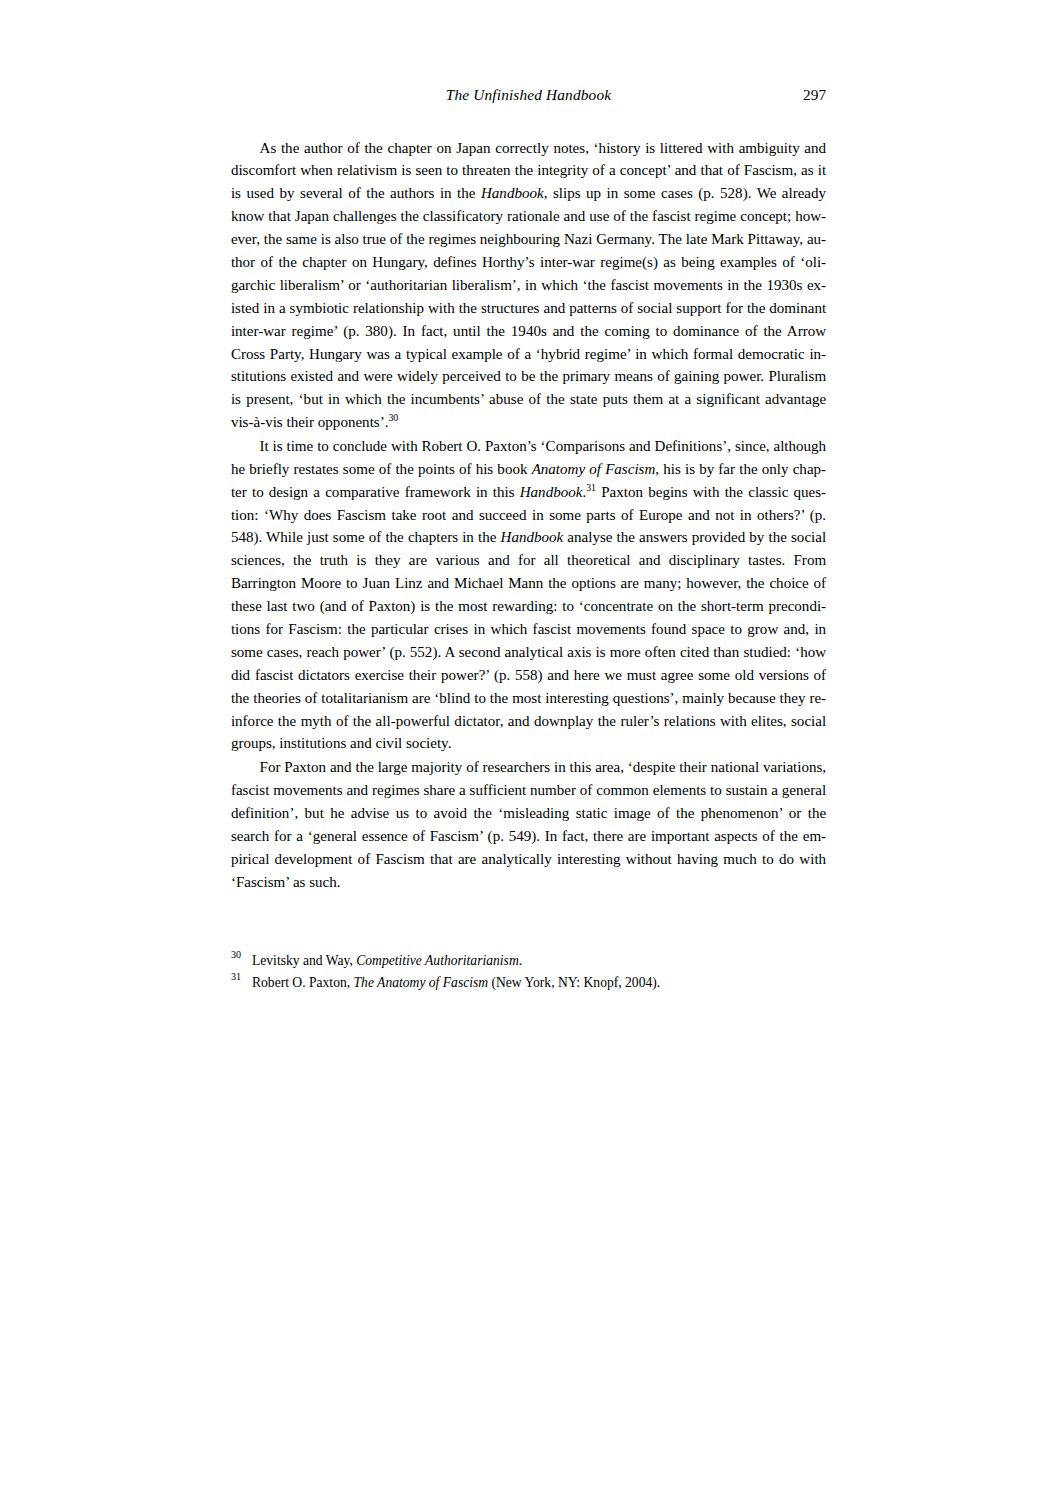The Unfinished Handbook 297
As the author of the chapter on Japan correctly notes, ‘history is littered with ambiguity and discomfort when relativism is seen to threaten the integrity of a concept’ and that of Fascism, as it is used by several of the authors in the Handbook, slips up in some cases (p. 528). We already know that Japan challenges the classificatory rationale and use of the fascist regime concept; however, the same is also true of the regimes neighbouring Nazi Germany. The late Mark Pittaway, author of the chapter on Hungary, defines Horthy’s inter-war regime(s) as being examples of ‘oligarchic liberalism’ or ‘authoritarian liberalism’, in which ‘the fascist movements in the 1930s existed in a symbiotic relationship with the structures and patterns of social support for the dominant inter-war regime’ (p. 380). In fact, until the 1940s and the coming to dominance of the Arrow Cross Party, Hungary was a typical example of a ‘hybrid regime’ in which formal democratic institutions existed and were widely perceived to be the primary means of gaining power. Pluralism is present, ‘but in which the incumbents’ abuse of the state puts them at a significant advantage vis-à-vis their opponents’.30
It is time to conclude with Robert O. Paxton’s ‘Comparisons and Definitions’, since, although he briefly restates some of the points of his book Anatomy of Fascism, his is by far the only chapter to design a comparative framework in this Handbook.31 Paxton begins with the classic question: ‘Why does Fascism take root and succeed in some parts of Europe and not in others?’ (p. 548). While just some of the chapters in the Handbook analyse the answers provided by the social sciences, the truth is they are various and for all theoretical and disciplinary tastes. From Barrington Moore to Juan Linz and Michael Mann the options are many; however, the choice of these last two (and of Paxton) is the most rewarding: to ‘concentrate on the short-term preconditions for Fascism: the particular crises in which fascist movements found space to grow and, in some cases, reach power’ (p. 552). A second analytical axis is more often cited than studied: ‘how did fascist dictators exercise their power?’ (p. 558) and here we must agree some old versions of the theories of totalitarianism are ‘blind to the most interesting questions’, mainly because they reinforce the myth of the all-powerful dictator, and downplay the ruler’s relations with elites, social groups, institutions and civil society.
For Paxton and the large majority of researchers in this area, ‘despite their national variations, fascist movements and regimes share a sufficient number of common elements to sustain a general definition’, but he advise us to avoid the ‘misleading static image of the phenomenon’ or the search for a ‘general essence of Fascism’ (p. 549). In fact, there are important aspects of the empirical development of Fascism that are analytically interesting without having much to do with ‘Fascism’ as such.
30 Levitsky and Way, Competitive Authoritarianism.
31 Robert O. Paxton, The Anatomy of Fascism (New York, NY: Knopf, 2004).